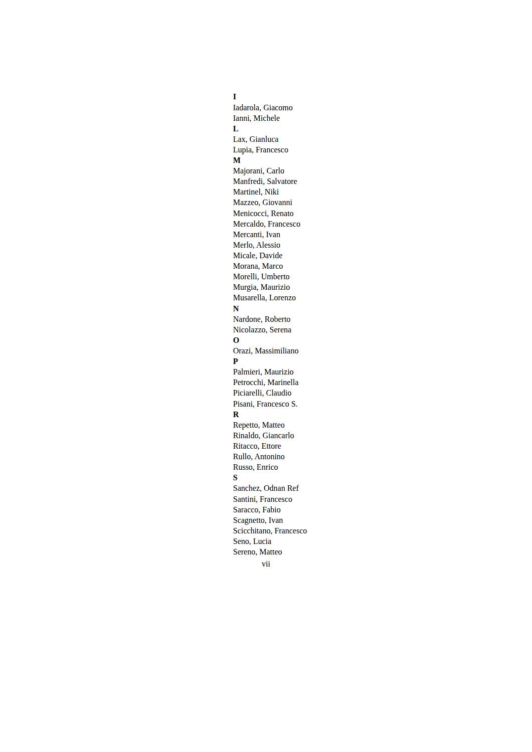I
Iadarola, Giacomo
Ianni, Michele
L
Lax, Gianluca
Lupia, Francesco
M
Majorani, Carlo
Manfredi, Salvatore
Martinel, Niki
Mazzeo, Giovanni
Menicocci, Renato
Mercaldo, Francesco
Mercanti, Ivan
Merlo, Alessio
Micale, Davide
Morana, Marco
Morelli, Umberto
Murgia, Maurizio
Musarella, Lorenzo
N
Nardone, Roberto
Nicolazzo, Serena
O
Orazi, Massimiliano
P
Palmieri, Maurizio
Petrocchi, Marinella
Piciarelli, Claudio
Pisani, Francesco S.
R
Repetto, Matteo
Rinaldo, Giancarlo
Ritacco, Ettore
Rullo, Antonino
Russo, Enrico
S
Sanchez, Odnan Ref
Santini, Francesco
Saracco, Fabio
Scagnetto, Ivan
Scicchitano, Francesco
Seno, Lucia
Sereno, Matteo
vii